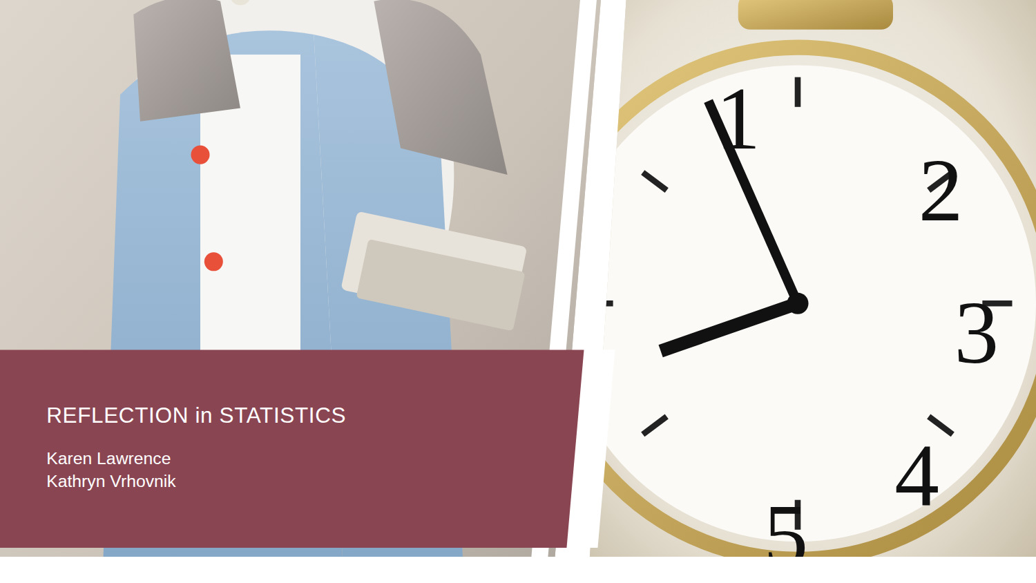REFLECTION in STATISTICS
Karen Lawrence Kathryn Vrhovnik